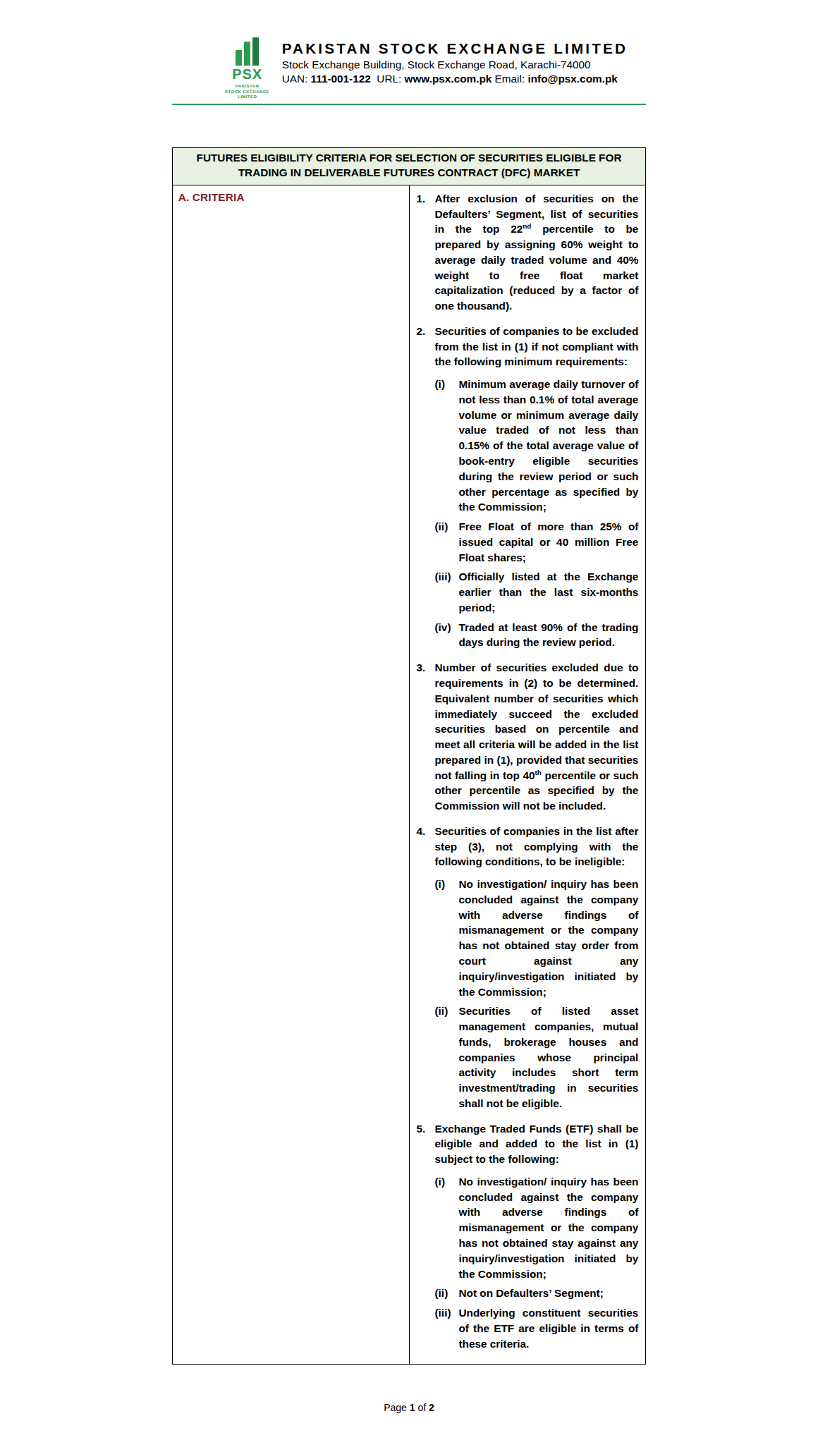PSX
PAKISTAN
STOCK EXCHANGE
LIMITED
PAKISTAN STOCK EXCHANGE LIMITED
Stock Exchange Building, Stock Exchange Road, Karachi-74000
UAN: 111-001-122 URL: www.psx.com.pk Email: info@psx.com.pk
| FUTURES ELIGIBILITY CRITERIA FOR SELECTION OF SECURITIES ELIGIBLE FOR TRADING IN DELIVERABLE FUTURES CONTRACT (DFC) MARKET |
| --- |
| A. CRITERIA | After exclusion of securities on the Defaulters’ Segment, list of securities in the top 22 nd percentile to be prepared by assigning 60% weight to average daily traded volume and 40% weight to free float market capitalization (reduced by a factor of one thousand). Securities of companies to be excluded from the list in (1) if not compliant with the following minimum requirements: Minimum average daily turnover of not less than 0.1% of total average volume or minimum average daily value traded of not less than 0.15% of the total average value of book-entry eligible securities during the review period or such other percentage as specified by the Commission; Free Float of more than 25% of issued capital or 40 million Free Float shares; Officially listed at the Exchange earlier than the last six-months period; Traded at least 90% of the trading days during the review period. Number of securities excluded due to requirements in (2) to be determined. Equivalent number of securities which immediately succeed the excluded securities based on percentile and meet all criteria will be added in the list prepared in (1), provided that securities not falling in top 40 th percentile or such other percentile as specified by the Commission will not be included. Securities of companies in the list after step (3), not complying with the following conditions, to be ineligible: No investigation/ inquiry has been concluded against the company with adverse findings of mismanagement or the company has not obtained stay order from court against any inquiry/investigation initiated by the Commission; Securities of listed asset management companies, mutual funds, brokerage houses and companies whose principal activity includes short term investment/trading in securities shall not be eligible. Exchange Traded Funds (ETF) shall be eligible and added to the list in (1) subject to the following: No investigation/ inquiry has been concluded against the company with adverse findings of mismanagement or the company has not obtained stay against any inquiry/investigation initiated by the Commission; Not on Defaulters’ Segment; Underlying constituent securities of the ETF are eligible in terms of these criteria. |
Page 1 of 2